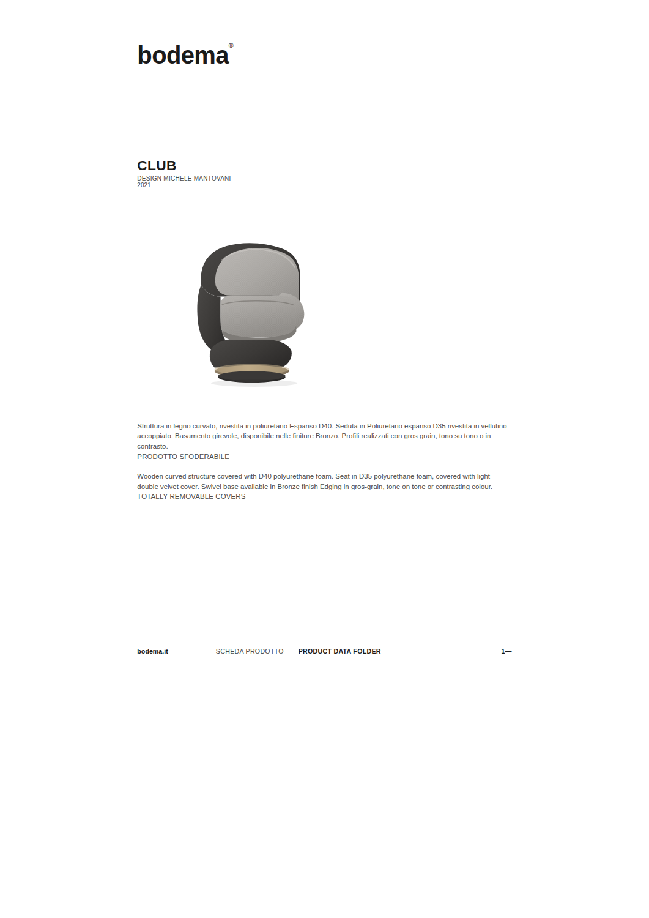bodema®
CLUB
Design Michele Mantovani
2021
Struttura in legno curvato, rivestita in poliuretano Espanso D40. Seduta in Poliuretano espanso D35 rivestita in vellutino accoppiato. Basamento girevole, disponibile nelle finiture Bronzo. Profili realizzati con gros grain, tono su tono o in contrasto.
PRODOTTO SFODERABILE
Wooden curved structure covered with D40 polyurethane foam. Seat in D35 polyurethane foam, covered with light double velvet cover. Swivel base available in Bronze finish Edging in gros-grain, tone on tone or contrasting colour.
TOTALLY REMOVABLE COVERS
bodema.it SCHEDA PRODOTTO — PRODUCT DATA FOLDER 1—